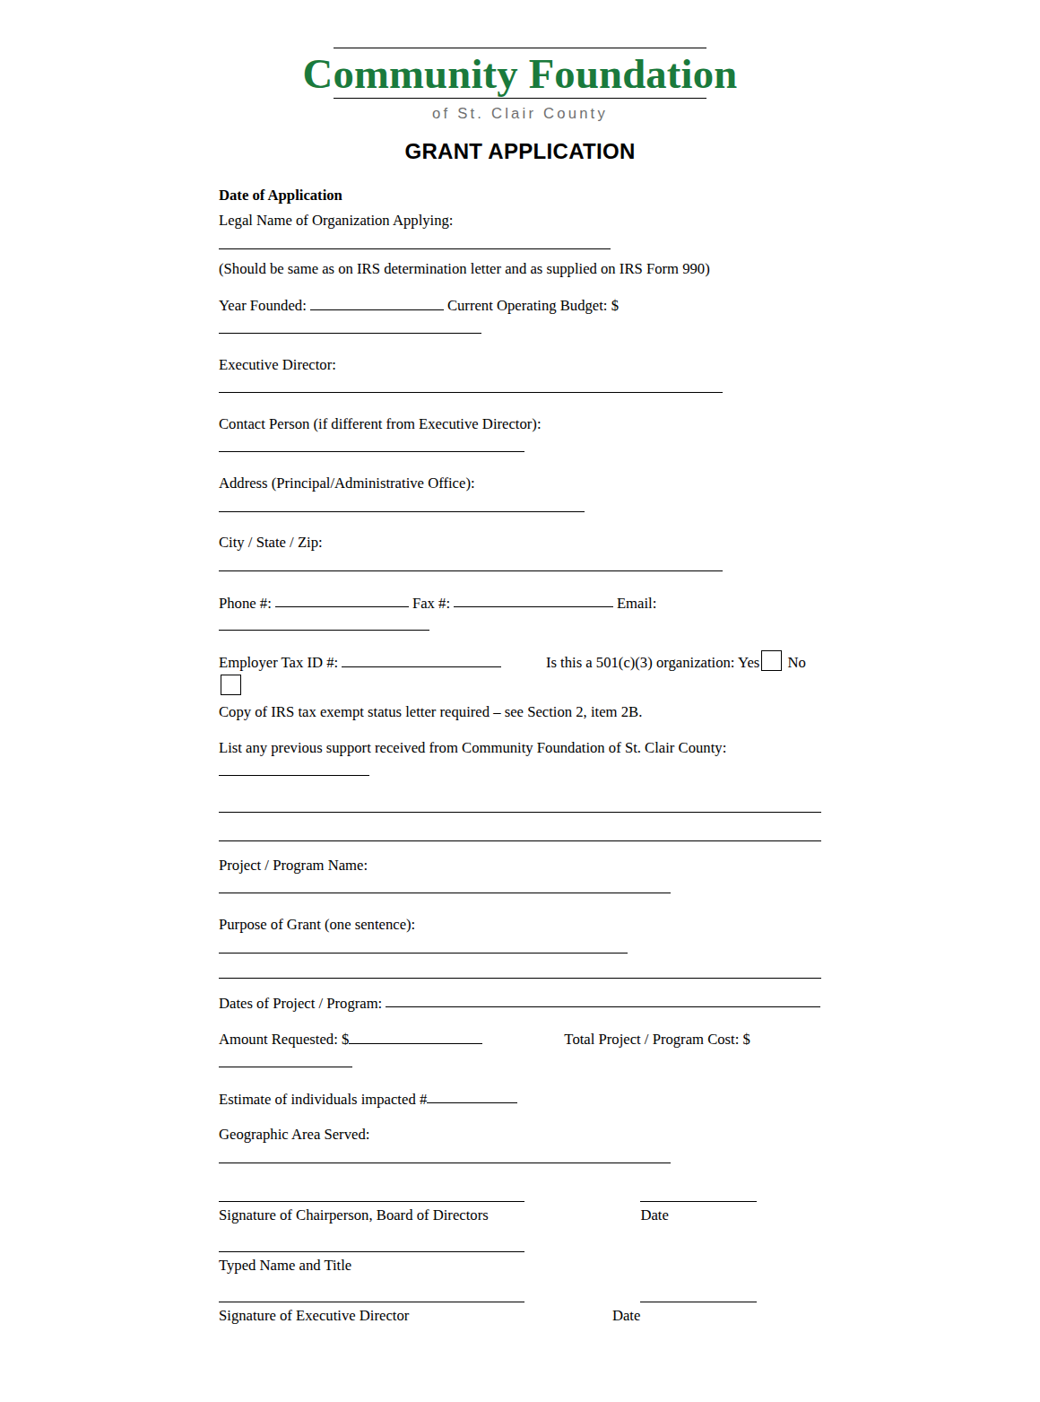Community Foundation
of St. Clair County
GRANT APPLICATION
Date of Application
Legal Name of Organization Applying:
(Should be same as on IRS determination letter and as supplied on IRS Form 990)
Year Founded: Current Operating Budget: $
Executive Director:
Contact Person (if different from Executive Director):
Address (Principal/Administrative Office):
City / State / Zip:
Phone #: Fax #: Email:
Employer Tax ID #: Is this a 501(c)(3) organization: Yes No
Copy of IRS tax exempt status letter required – see Section 2, item 2B.
List any previous support received from Community Foundation of St. Clair County:
Project / Program Name:
Purpose of Grant (one sentence):
Dates of Project / Program:
Amount Requested: $ Total Project / Program Cost: $
Estimate of individuals impacted #
Geographic Area Served:
Signature of Chairperson, Board of Directors
Date
Typed Name and Title
Signature of Executive Director Date